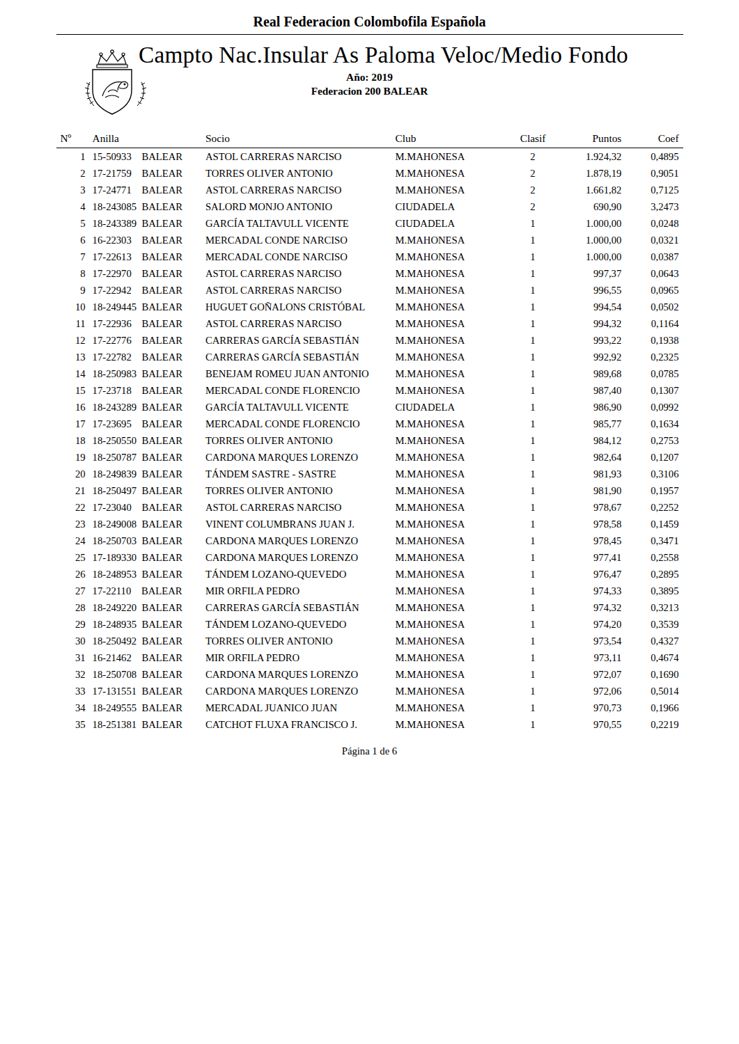Real Federacion Colombofila Española
Campto Nac.Insular As Paloma Veloc/Medio Fondo
Año: 2019
Federacion 200 BALEAR
| Nº | Anilla | Socio | Club | Clasif | Puntos | Coef |
| --- | --- | --- | --- | --- | --- | --- |
| 1 | 15-50933 BALEAR | ASTOL CARRERAS NARCISO | M.MAHONESA | 2 | 1.924,32 | 0,4895 |
| 2 | 17-21759 BALEAR | TORRES OLIVER ANTONIO | M.MAHONESA | 2 | 1.878,19 | 0,9051 |
| 3 | 17-24771 BALEAR | ASTOL CARRERAS NARCISO | M.MAHONESA | 2 | 1.661,82 | 0,7125 |
| 4 | 18-243085 BALEAR | SALORD MONJO ANTONIO | CIUDADELA | 2 | 690,90 | 3,2473 |
| 5 | 18-243389 BALEAR | GARCÍA TALTAVULL VICENTE | CIUDADELA | 1 | 1.000,00 | 0,0248 |
| 6 | 16-22303 BALEAR | MERCADAL CONDE NARCISO | M.MAHONESA | 1 | 1.000,00 | 0,0321 |
| 7 | 17-22613 BALEAR | MERCADAL CONDE NARCISO | M.MAHONESA | 1 | 1.000,00 | 0,0387 |
| 8 | 17-22970 BALEAR | ASTOL CARRERAS NARCISO | M.MAHONESA | 1 | 997,37 | 0,0643 |
| 9 | 17-22942 BALEAR | ASTOL CARRERAS NARCISO | M.MAHONESA | 1 | 996,55 | 0,0965 |
| 10 | 18-249445 BALEAR | HUGUET GOÑALONS CRISTÓBAL | M.MAHONESA | 1 | 994,54 | 0,0502 |
| 11 | 17-22936 BALEAR | ASTOL CARRERAS NARCISO | M.MAHONESA | 1 | 994,32 | 0,1164 |
| 12 | 17-22776 BALEAR | CARRERAS GARCÍA SEBASTIÁN | M.MAHONESA | 1 | 993,22 | 0,1938 |
| 13 | 17-22782 BALEAR | CARRERAS GARCÍA SEBASTIÁN | M.MAHONESA | 1 | 992,92 | 0,2325 |
| 14 | 18-250983 BALEAR | BENEJAM ROMEU JUAN ANTONIO | M.MAHONESA | 1 | 989,68 | 0,0785 |
| 15 | 17-23718 BALEAR | MERCADAL CONDE FLORENCIO | M.MAHONESA | 1 | 987,40 | 0,1307 |
| 16 | 18-243289 BALEAR | GARCÍA TALTAVULL VICENTE | CIUDADELA | 1 | 986,90 | 0,0992 |
| 17 | 17-23695 BALEAR | MERCADAL CONDE FLORENCIO | M.MAHONESA | 1 | 985,77 | 0,1634 |
| 18 | 18-250550 BALEAR | TORRES OLIVER ANTONIO | M.MAHONESA | 1 | 984,12 | 0,2753 |
| 19 | 18-250787 BALEAR | CARDONA MARQUES LORENZO | M.MAHONESA | 1 | 982,64 | 0,1207 |
| 20 | 18-249839 BALEAR | TÁNDEM SASTRE - SASTRE | M.MAHONESA | 1 | 981,93 | 0,3106 |
| 21 | 18-250497 BALEAR | TORRES OLIVER ANTONIO | M.MAHONESA | 1 | 981,90 | 0,1957 |
| 22 | 17-23040 BALEAR | ASTOL CARRERAS NARCISO | M.MAHONESA | 1 | 978,67 | 0,2252 |
| 23 | 18-249008 BALEAR | VINENT COLUMBRANS JUAN J. | M.MAHONESA | 1 | 978,58 | 0,1459 |
| 24 | 18-250703 BALEAR | CARDONA MARQUES LORENZO | M.MAHONESA | 1 | 978,45 | 0,3471 |
| 25 | 17-189330 BALEAR | CARDONA MARQUES LORENZO | M.MAHONESA | 1 | 977,41 | 0,2558 |
| 26 | 18-248953 BALEAR | TÁNDEM LOZANO-QUEVEDO | M.MAHONESA | 1 | 976,47 | 0,2895 |
| 27 | 17-22110 BALEAR | MIR ORFILA PEDRO | M.MAHONESA | 1 | 974,33 | 0,3895 |
| 28 | 18-249220 BALEAR | CARRERAS GARCÍA SEBASTIÁN | M.MAHONESA | 1 | 974,32 | 0,3213 |
| 29 | 18-248935 BALEAR | TÁNDEM LOZANO-QUEVEDO | M.MAHONESA | 1 | 974,20 | 0,3539 |
| 30 | 18-250492 BALEAR | TORRES OLIVER ANTONIO | M.MAHONESA | 1 | 973,54 | 0,4327 |
| 31 | 16-21462 BALEAR | MIR ORFILA PEDRO | M.MAHONESA | 1 | 973,11 | 0,4674 |
| 32 | 18-250708 BALEAR | CARDONA MARQUES LORENZO | M.MAHONESA | 1 | 972,07 | 0,1690 |
| 33 | 17-131551 BALEAR | CARDONA MARQUES LORENZO | M.MAHONESA | 1 | 972,06 | 0,5014 |
| 34 | 18-249555 BALEAR | MERCADAL JUANICO JUAN | M.MAHONESA | 1 | 970,73 | 0,1966 |
| 35 | 18-251381 BALEAR | CATCHOT FLUXA FRANCISCO J. | M.MAHONESA | 1 | 970,55 | 0,2219 |
Página 1 de 6